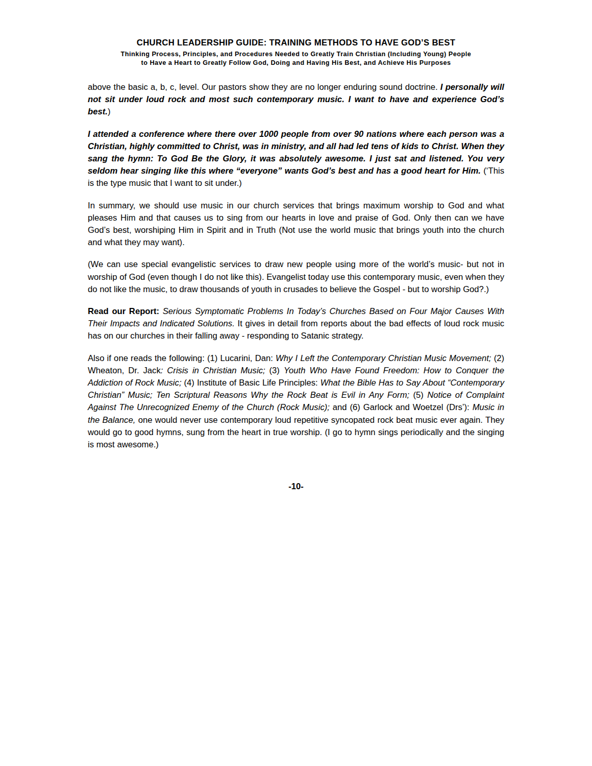CHURCH LEADERSHIP GUIDE: TRAINING METHODS TO HAVE GOD’S BEST
Thinking Process, Principles, and Procedures Needed to Greatly Train Christian (Including Young) People
to Have a Heart to Greatly Follow God, Doing and Having His Best, and Achieve His Purposes
above the basic a, b, c, level. Our pastors show they are no longer enduring sound doctrine. I personally will not sit under loud rock and most such contemporary music. I want to have and experience God’s best.)
I attended a conference where there over 1000 people from over 90 nations where each person was a Christian, highly committed to Christ, was in ministry, and all had led tens of kids to Christ. When they sang the hymn: To God Be the Glory, it was absolutely awesome. I just sat and listened. You very seldom hear singing like this where “everyone” wants God’s best and has a good heart for Him. (‘This is the type music that I want to sit under.)
In summary, we should use music in our church services that brings maximum worship to God and what pleases Him and that causes us to sing from our hearts in love and praise of God. Only then can we have God’s best, worshiping Him in Spirit and in Truth (Not use the world music that brings youth into the church and what they may want).
(We can use special evangelistic services to draw new people using more of the world’s music- but not in worship of God (even though I do not like this). Evangelist today use this contemporary music, even when they do not like the music, to draw thousands of youth in crusades to believe the Gospel - but to worship God?.)
Read our Report: Serious Symptomatic Problems In Today’s Churches Based on Four Major Causes With Their Impacts and Indicated Solutions. It gives in detail from reports about the bad effects of loud rock music has on our churches in their falling away - responding to Satanic strategy.
Also if one reads the following: (1) Lucarini, Dan: Why I Left the Contemporary Christian Music Movement; (2) Wheaton, Dr. Jack: Crisis in Christian Music; (3) Youth Who Have Found Freedom: How to Conquer the Addiction of Rock Music; (4) Institute of Basic Life Principles: What the Bible Has to Say About “Contemporary Christian” Music; Ten Scriptural Reasons Why the Rock Beat is Evil in Any Form; (5) Notice of Complaint Against The Unrecognized Enemy of the Church (Rock Music); and (6) Garlock and Woetzel (Drs’): Music in the Balance, one would never use contemporary loud repetitive syncopated rock beat music ever again. They would go to good hymns, sung from the heart in true worship. (I go to hymn sings periodically and the singing is most awesome.)
-10-